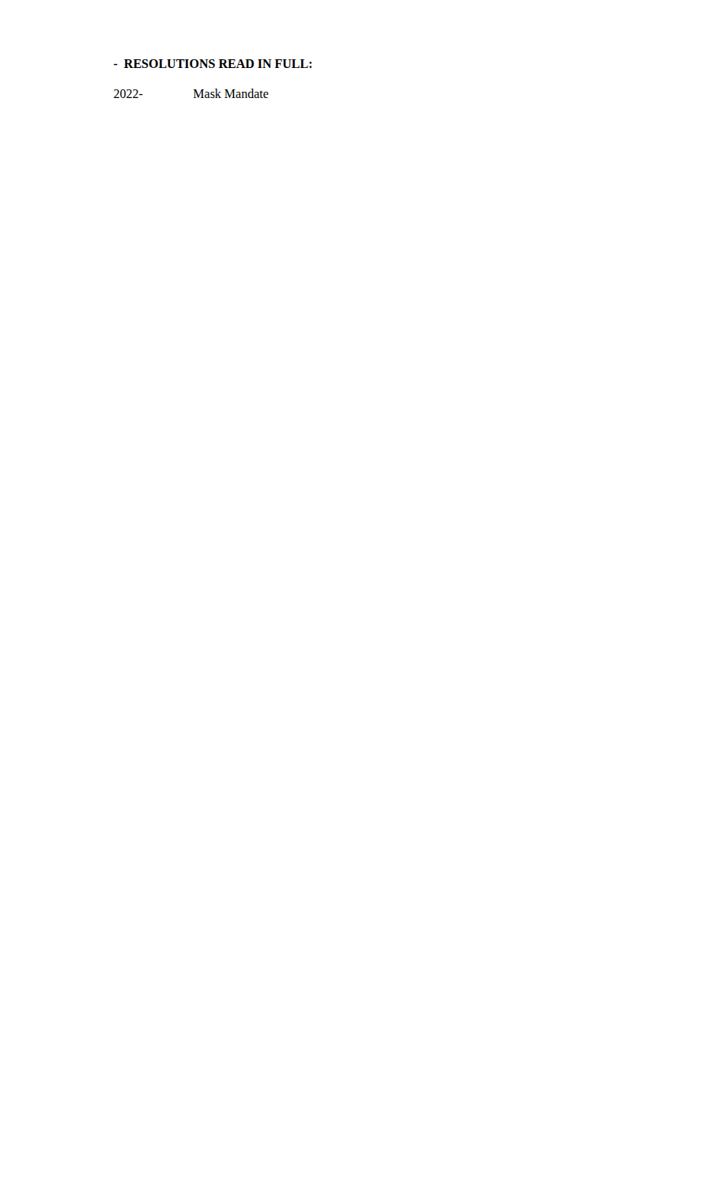- RESOLUTIONS READ IN FULL:
2022-Mask Mandate